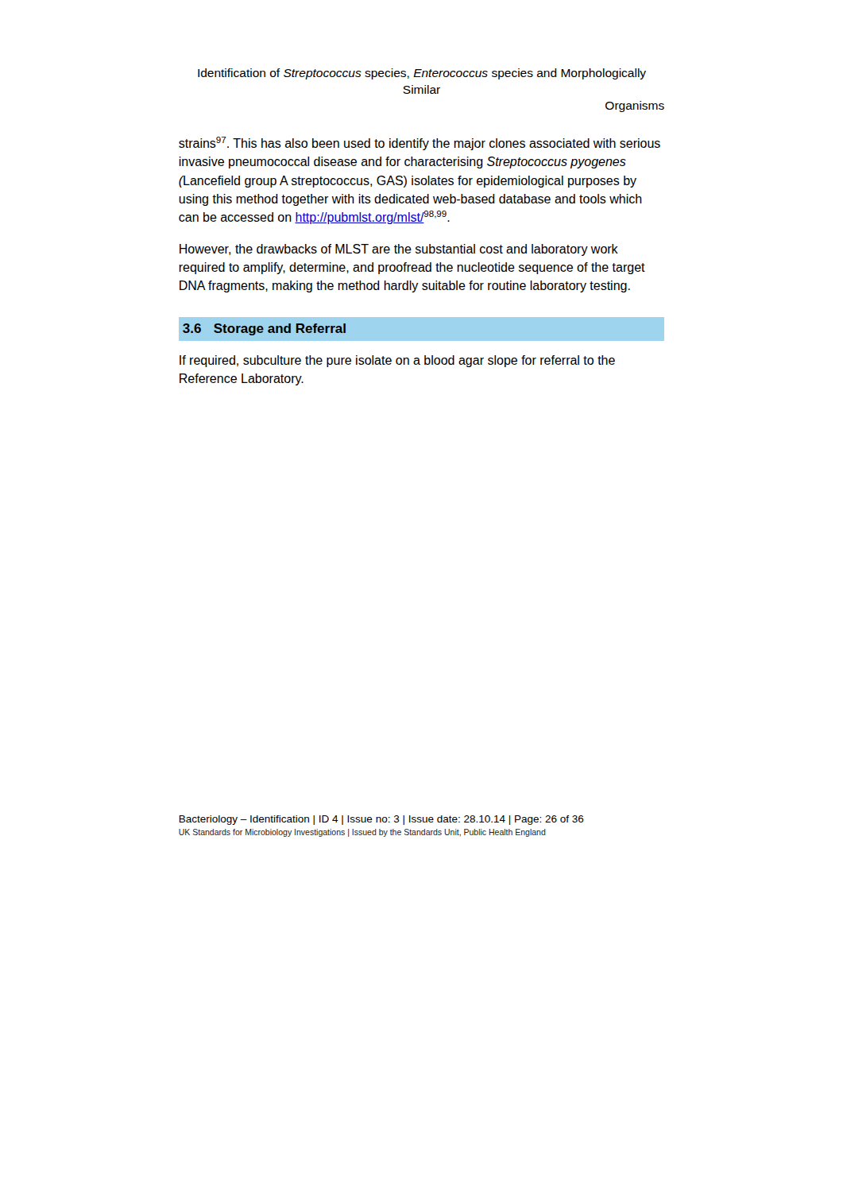Identification of Streptococcus species, Enterococcus species and Morphologically Similar
Organisms
strains97. This has also been used to identify the major clones associated with serious invasive pneumococcal disease and for characterising Streptococcus pyogenes (Lancefield group A streptococcus, GAS) isolates for epidemiological purposes by using this method together with its dedicated web-based database and tools which can be accessed on http://pubmlst.org/mlst/98,99.
However, the drawbacks of MLST are the substantial cost and laboratory work required to amplify, determine, and proofread the nucleotide sequence of the target DNA fragments, making the method hardly suitable for routine laboratory testing.
3.6 Storage and Referral
If required, subculture the pure isolate on a blood agar slope for referral to the Reference Laboratory.
Bacteriology – Identification | ID 4 | Issue no: 3 | Issue date: 28.10.14 | Page: 26 of 36
UK Standards for Microbiology Investigations | Issued by the Standards Unit, Public Health England